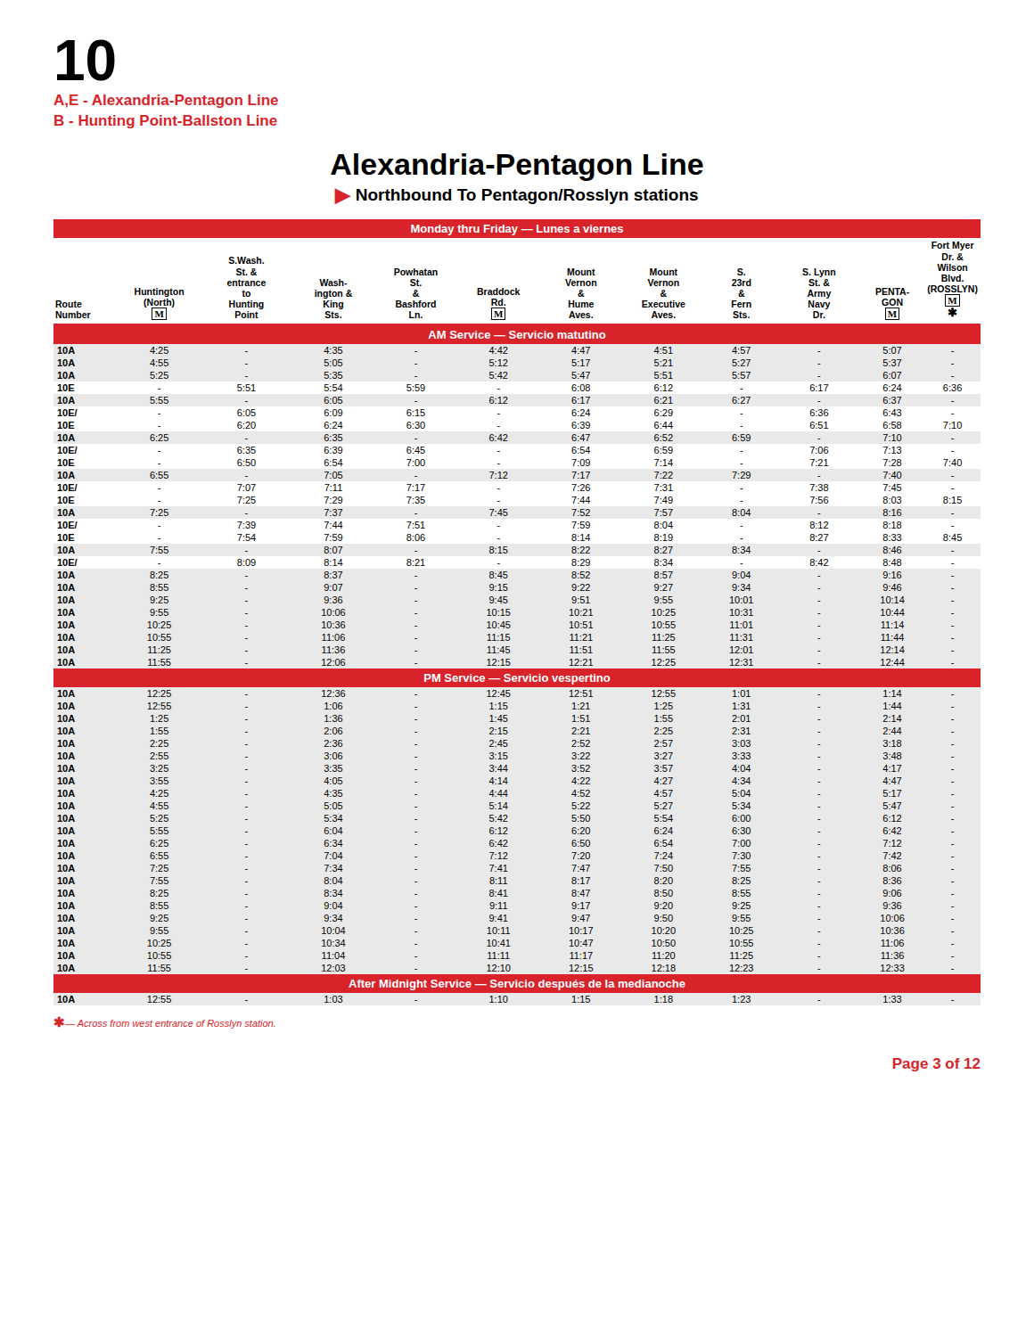10
A,E - Alexandria-Pentagon Line
B - Hunting Point-Ballston Line
Alexandria-Pentagon Line
▶ Northbound To Pentagon/Rosslyn stations
| Monday thru Friday — Lunes a viernes |
| --- |
| Route Number | Huntington (North) M | S.Wash. St. & entrance to Hunting Point | Wash- ington & King Sts. | Powhatan St. & Bashford Ln. | Braddock Rd. M | Mount Vernon & Hume Aves. | Mount Vernon & Executive Aves. | S. 23rd & Fern Sts. | S. Lynn St. & Army Navy Dr. | PENTA- GON M | Fort Myer Dr. & Wilson Blvd. (ROSSLYN) M ✱ |
| AM Service — Servicio matutino |
| 10A | 4:25 | - | 4:35 | - | 4:42 | 4:47 | 4:51 | 4:57 | - | 5:07 | - |
| 10A | 4:55 | - | 5:05 | - | 5:12 | 5:17 | 5:21 | 5:27 | - | 5:37 | - |
| 10A | 5:25 | - | 5:35 | - | 5:42 | 5:47 | 5:51 | 5:57 | - | 6:07 | - |
| 10E | - | 5:51 | 5:54 | 5:59 | - | 6:08 | 6:12 | - | 6:17 | 6:24 | 6:36 |
| 10A | 5:55 | - | 6:05 | - | 6:12 | 6:17 | 6:21 | 6:27 | - | 6:37 | - |
| 10E/ | - | 6:05 | 6:09 | 6:15 | - | 6:24 | 6:29 | - | 6:36 | 6:43 | - |
| 10E | - | 6:20 | 6:24 | 6:30 | - | 6:39 | 6:44 | - | 6:51 | 6:58 | 7:10 |
| 10A | 6:25 | - | 6:35 | - | 6:42 | 6:47 | 6:52 | 6:59 | - | 7:10 | - |
| 10E/ | - | 6:35 | 6:39 | 6:45 | - | 6:54 | 6:59 | - | 7:06 | 7:13 | - |
| 10E | - | 6:50 | 6:54 | 7:00 | - | 7:09 | 7:14 | - | 7:21 | 7:28 | 7:40 |
| 10A | 6:55 | - | 7:05 | - | 7:12 | 7:17 | 7:22 | 7:29 | - | 7:40 | - |
| 10E/ | - | 7:07 | 7:11 | 7:17 | - | 7:26 | 7:31 | - | 7:38 | 7:45 | - |
| 10E | - | 7:25 | 7:29 | 7:35 | - | 7:44 | 7:49 | - | 7:56 | 8:03 | 8:15 |
| 10A | 7:25 | - | 7:37 | - | 7:45 | 7:52 | 7:57 | 8:04 | - | 8:16 | - |
| 10E/ | - | 7:39 | 7:44 | 7:51 | - | 7:59 | 8:04 | - | 8:12 | 8:18 | - |
| 10E | - | 7:54 | 7:59 | 8:06 | - | 8:14 | 8:19 | - | 8:27 | 8:33 | 8:45 |
| 10A | 7:55 | - | 8:07 | - | 8:15 | 8:22 | 8:27 | 8:34 | - | 8:46 | - |
| 10E/ | - | 8:09 | 8:14 | 8:21 | - | 8:29 | 8:34 | - | 8:42 | 8:48 | - |
| 10A | 8:25 | - | 8:37 | - | 8:45 | 8:52 | 8:57 | 9:04 | - | 9:16 | - |
| 10A | 8:55 | - | 9:07 | - | 9:15 | 9:22 | 9:27 | 9:34 | - | 9:46 | - |
| 10A | 9:25 | - | 9:36 | - | 9:45 | 9:51 | 9:55 | 10:01 | - | 10:14 | - |
| 10A | 9:55 | - | 10:06 | - | 10:15 | 10:21 | 10:25 | 10:31 | - | 10:44 | - |
| 10A | 10:25 | - | 10:36 | - | 10:45 | 10:51 | 10:55 | 11:01 | - | 11:14 | - |
| 10A | 10:55 | - | 11:06 | - | 11:15 | 11:21 | 11:25 | 11:31 | - | 11:44 | - |
| 10A | 11:25 | - | 11:36 | - | 11:45 | 11:51 | 11:55 | 12:01 | - | 12:14 | - |
| 10A | 11:55 | - | 12:06 | - | 12:15 | 12:21 | 12:25 | 12:31 | - | 12:44 | - |
| PM Service — Servicio vespertino |
| 10A | 12:25 | - | 12:36 | - | 12:45 | 12:51 | 12:55 | 1:01 | - | 1:14 | - |
| 10A | 12:55 | - | 1:06 | - | 1:15 | 1:21 | 1:25 | 1:31 | - | 1:44 | - |
| 10A | 1:25 | - | 1:36 | - | 1:45 | 1:51 | 1:55 | 2:01 | - | 2:14 | - |
| 10A | 1:55 | - | 2:06 | - | 2:15 | 2:21 | 2:25 | 2:31 | - | 2:44 | - |
| 10A | 2:25 | - | 2:36 | - | 2:45 | 2:52 | 2:57 | 3:03 | - | 3:18 | - |
| 10A | 2:55 | - | 3:06 | - | 3:15 | 3:22 | 3:27 | 3:33 | - | 3:48 | - |
| 10A | 3:25 | - | 3:35 | - | 3:44 | 3:52 | 3:57 | 4:04 | - | 4:17 | - |
| 10A | 3:55 | - | 4:05 | - | 4:14 | 4:22 | 4:27 | 4:34 | - | 4:47 | - |
| 10A | 4:25 | - | 4:35 | - | 4:44 | 4:52 | 4:57 | 5:04 | - | 5:17 | - |
| 10A | 4:55 | - | 5:05 | - | 5:14 | 5:22 | 5:27 | 5:34 | - | 5:47 | - |
| 10A | 5:25 | - | 5:34 | - | 5:42 | 5:50 | 5:54 | 6:00 | - | 6:12 | - |
| 10A | 5:55 | - | 6:04 | - | 6:12 | 6:20 | 6:24 | 6:30 | - | 6:42 | - |
| 10A | 6:25 | - | 6:34 | - | 6:42 | 6:50 | 6:54 | 7:00 | - | 7:12 | - |
| 10A | 6:55 | - | 7:04 | - | 7:12 | 7:20 | 7:24 | 7:30 | - | 7:42 | - |
| 10A | 7:25 | - | 7:34 | - | 7:41 | 7:47 | 7:50 | 7:55 | - | 8:06 | - |
| 10A | 7:55 | - | 8:04 | - | 8:11 | 8:17 | 8:20 | 8:25 | - | 8:36 | - |
| 10A | 8:25 | - | 8:34 | - | 8:41 | 8:47 | 8:50 | 8:55 | - | 9:06 | - |
| 10A | 8:55 | - | 9:04 | - | 9:11 | 9:17 | 9:20 | 9:25 | - | 9:36 | - |
| 10A | 9:25 | - | 9:34 | - | 9:41 | 9:47 | 9:50 | 9:55 | - | 10:06 | - |
| 10A | 9:55 | - | 10:04 | - | 10:11 | 10:17 | 10:20 | 10:25 | - | 10:36 | - |
| 10A | 10:25 | - | 10:34 | - | 10:41 | 10:47 | 10:50 | 10:55 | - | 11:06 | - |
| 10A | 10:55 | - | 11:04 | - | 11:11 | 11:17 | 11:20 | 11:25 | - | 11:36 | - |
| 10A | 11:55 | - | 12:03 | - | 12:10 | 12:15 | 12:18 | 12:23 | - | 12:33 | - |
| After Midnight Service — Servicio después de la medianoche |
| 10A | 12:55 | - | 1:03 | - | 1:10 | 1:15 | 1:18 | 1:23 | - | 1:33 | - |
✱— Across from west entrance of Rosslyn station.
Page 3 of 12